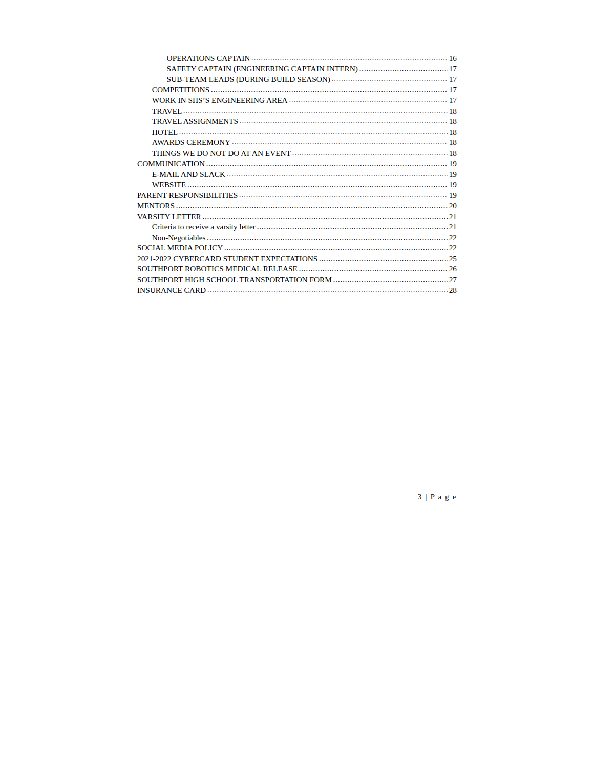OPERATIONS CAPTAIN .................................................................................................................................. 16
SAFETY CAPTAIN (ENGINEERING CAPTAIN INTERN) ............................................................................. 17
SUB-TEAM LEADS (DURING BUILD SEASON) ....................................................................................... 17
COMPETITIONS ................................................................................................................................................. 17
WORK IN SHS’S ENGINEERING AREA ................................................................................................................. 17
TRAVEL ................................................................................................................................................................. 18
TRAVEL ASSIGNMENTS ................................................................................................................................. 18
HOTEL ................................................................................................................................................................. 18
AWARDS CEREMONY ................................................................................................................................. 18
THINGS WE DO NOT DO AT AN EVENT ................................................................................................................. 18
COMMUNICATION ................................................................................................................................................................. 19
E-MAIL AND SLACK ................................................................................................................................. 19
WEBSITE ................................................................................................................................................................. 19
PARENT RESPONSIBILITIES ................................................................................................................................. 19
MENTORS ................................................................................................................................................................. 20
VARSITY LETTER ................................................................................................................................................................. 21
Criteria to receive a varsity letter ................................................................................................................................. 21
Non-Negotiables ................................................................................................................................................................. 22
SOCIAL MEDIA POLICY ................................................................................................................................. 22
2021-2022 CYBERCARD STUDENT EXPECTATIONS ................................................................................. 25
SOUTHPORT ROBOTICS MEDICAL RELEASE ................................................................................. 26
SOUTHPORT HIGH SCHOOL TRANSPORTATION FORM ................................................................................. 27
INSURANCE CARD ................................................................................................................................................................. 28
3 | P a g e